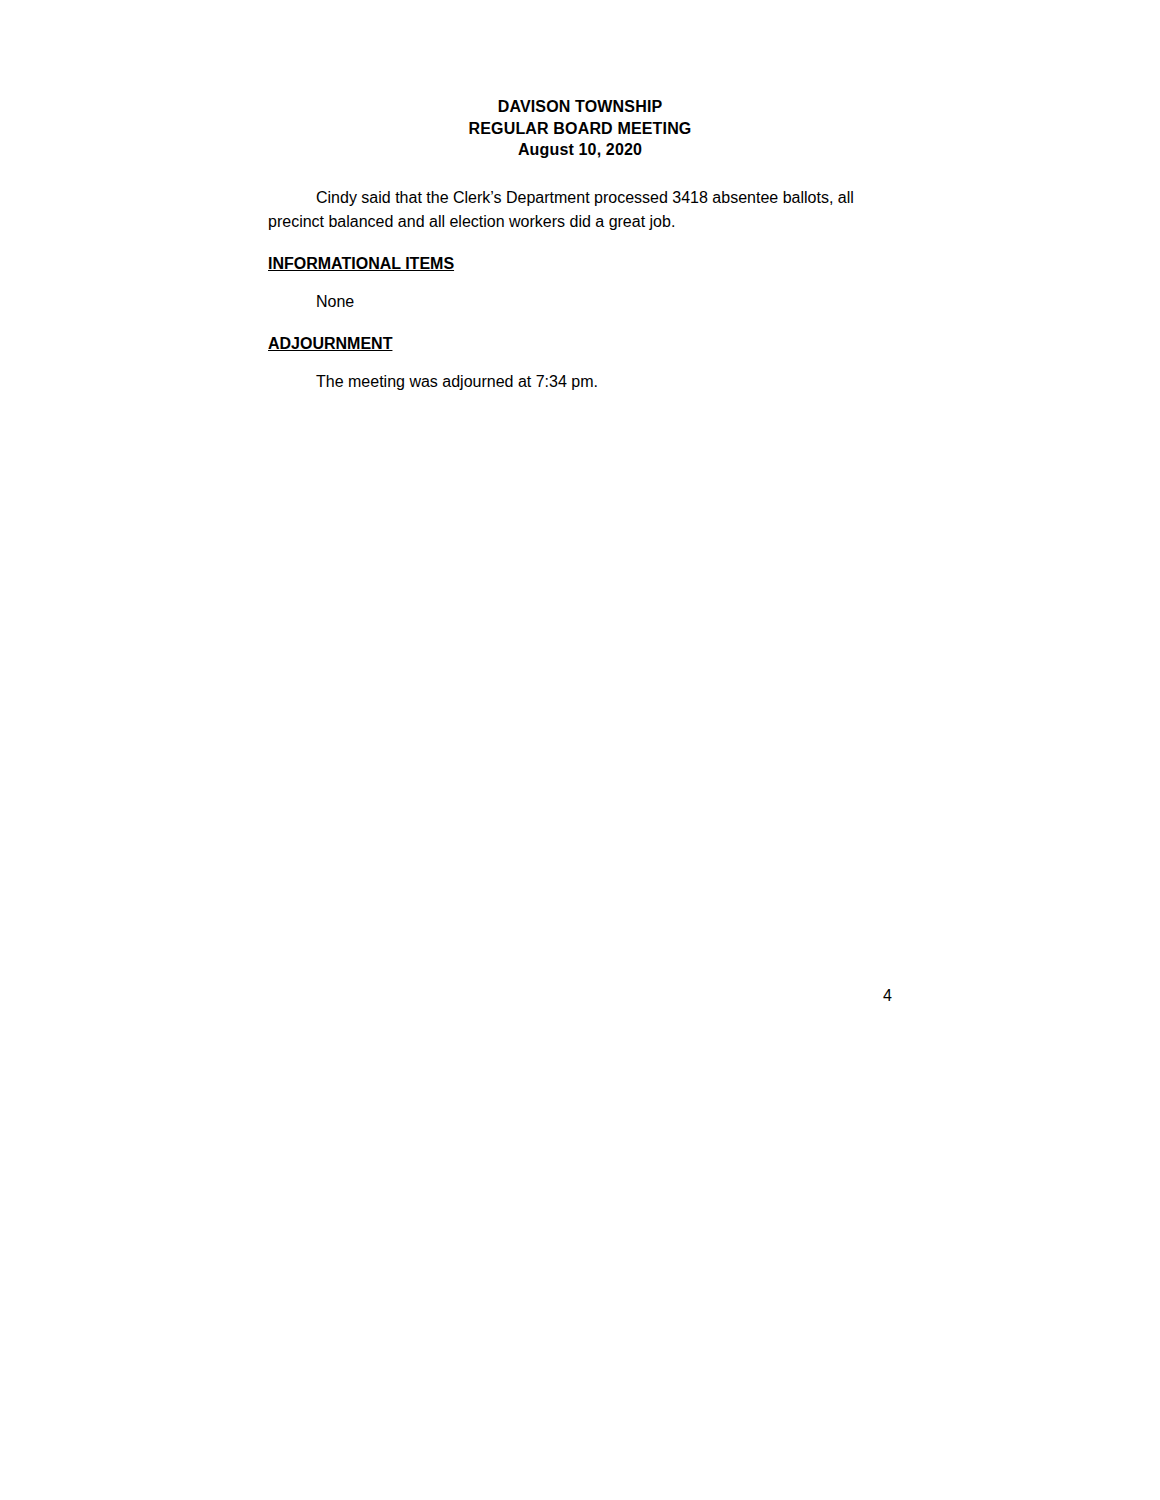DAVISON TOWNSHIP
REGULAR BOARD MEETING
August 10, 2020
Cindy said that the Clerk’s Department processed 3418 absentee ballots, all precinct balanced and all election workers did a great job.
INFORMATIONAL ITEMS
None
ADJOURNMENT
The meeting was adjourned at 7:34 pm.
4